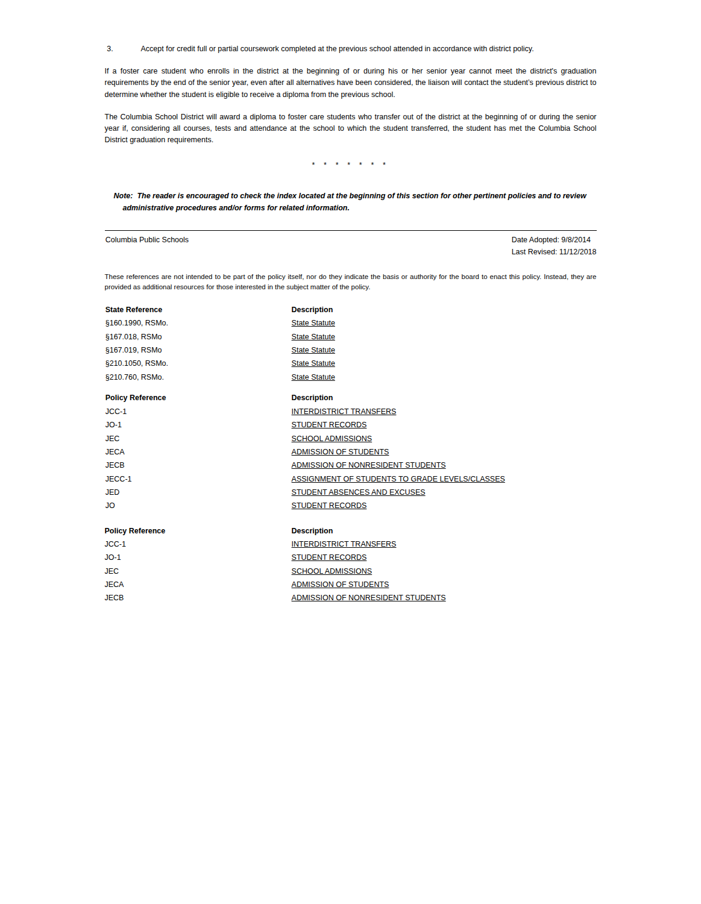3.
Accept for credit full or partial coursework completed at the previous school attended in accordance with district policy.
If a foster care student who enrolls in the district at the beginning of or during his or her senior year cannot meet the district's graduation requirements by the end of the senior year, even after all alternatives have been considered, the liaison will contact the student’s previous district to determine whether the student is eligible to receive a diploma from the previous school.
The Columbia School District will award a diploma to foster care students who transfer out of the district at the beginning of or during the senior year if, considering all courses, tests and attendance at the school to which the student transferred, the student has met the Columbia School District graduation requirements.
* * * * * * *
Note: The reader is encouraged to check the index located at the beginning of this section for other pertinent policies and to review administrative procedures and/or forms for related information.
Columbia Public Schools
Date Adopted: 9/8/2014
Last Revised: 11/12/2018
These references are not intended to be part of the policy itself, nor do they indicate the basis or authority for the board to enact this policy. Instead, they are provided as additional resources for those interested in the subject matter of the policy.
| State Reference | Description |
| §160.1990, RSMo. | State Statute |
| §167.018, RSMo | State Statute |
| §167.019, RSMo | State Statute |
| §210.1050, RSMo. | State Statute |
| §210.760, RSMo. | State Statute |
| Policy Reference | Description |
| JCC-1 | INTERDISTRICT TRANSFERS |
| JO-1 | STUDENT RECORDS |
| JEC | SCHOOL ADMISSIONS |
| JECA | ADMISSION OF STUDENTS |
| JECB | ADMISSION OF NONRESIDENT STUDENTS |
| JECC-1 | ASSIGNMENT OF STUDENTS TO GRADE LEVELS/CLASSES |
| JED | STUDENT ABSENCES AND EXCUSES |
| JO | STUDENT RECORDS |
| Policy Reference | Description |
| JCC-1 | INTERDISTRICT TRANSFERS |
| JO-1 | STUDENT RECORDS |
| JEC | SCHOOL ADMISSIONS |
| JECA | ADMISSION OF STUDENTS |
| JECB | ADMISSION OF NONRESIDENT STUDENTS |